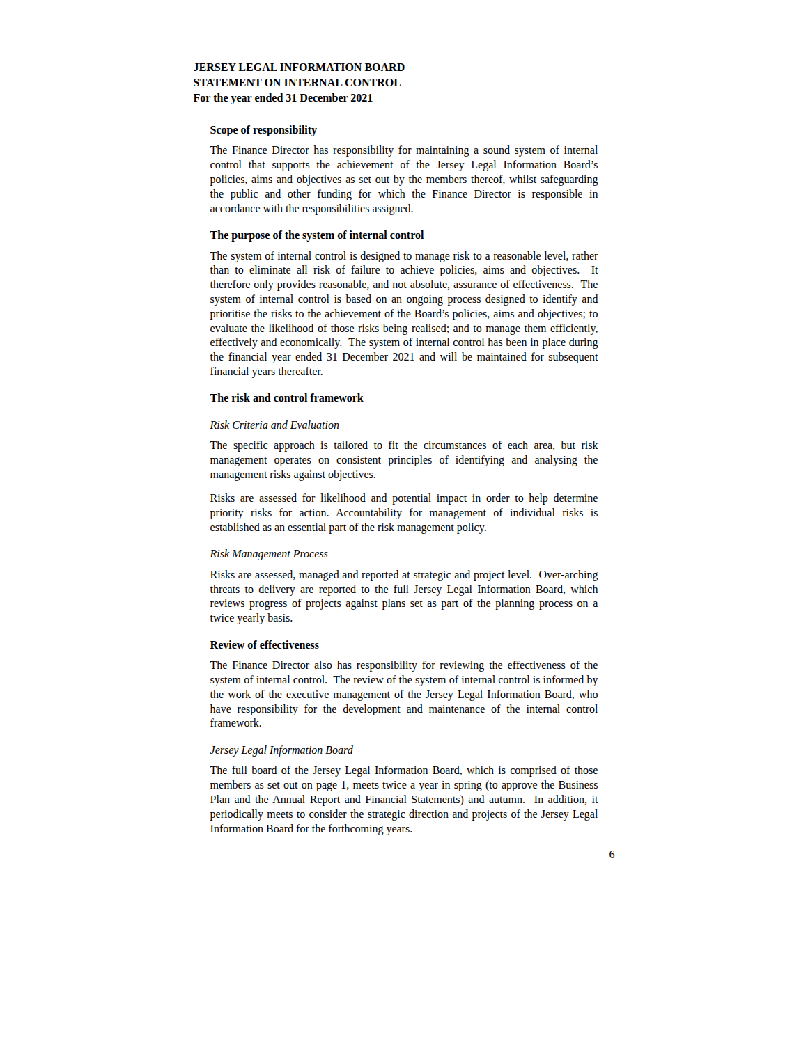JERSEY LEGAL INFORMATION BOARD
STATEMENT ON INTERNAL CONTROL
For the year ended 31 December 2021
Scope of responsibility
The Finance Director has responsibility for maintaining a sound system of internal control that supports the achievement of the Jersey Legal Information Board’s policies, aims and objectives as set out by the members thereof, whilst safeguarding the public and other funding for which the Finance Director is responsible in accordance with the responsibilities assigned.
The purpose of the system of internal control
The system of internal control is designed to manage risk to a reasonable level, rather than to eliminate all risk of failure to achieve policies, aims and objectives. It therefore only provides reasonable, and not absolute, assurance of effectiveness. The system of internal control is based on an ongoing process designed to identify and prioritise the risks to the achievement of the Board’s policies, aims and objectives; to evaluate the likelihood of those risks being realised; and to manage them efficiently, effectively and economically. The system of internal control has been in place during the financial year ended 31 December 2021 and will be maintained for subsequent financial years thereafter.
The risk and control framework
Risk Criteria and Evaluation
The specific approach is tailored to fit the circumstances of each area, but risk management operates on consistent principles of identifying and analysing the management risks against objectives.
Risks are assessed for likelihood and potential impact in order to help determine priority risks for action. Accountability for management of individual risks is established as an essential part of the risk management policy.
Risk Management Process
Risks are assessed, managed and reported at strategic and project level. Over-arching threats to delivery are reported to the full Jersey Legal Information Board, which reviews progress of projects against plans set as part of the planning process on a twice yearly basis.
Review of effectiveness
The Finance Director also has responsibility for reviewing the effectiveness of the system of internal control. The review of the system of internal control is informed by the work of the executive management of the Jersey Legal Information Board, who have responsibility for the development and maintenance of the internal control framework.
Jersey Legal Information Board
The full board of the Jersey Legal Information Board, which is comprised of those members as set out on page 1, meets twice a year in spring (to approve the Business Plan and the Annual Report and Financial Statements) and autumn. In addition, it periodically meets to consider the strategic direction and projects of the Jersey Legal Information Board for the forthcoming years.
6